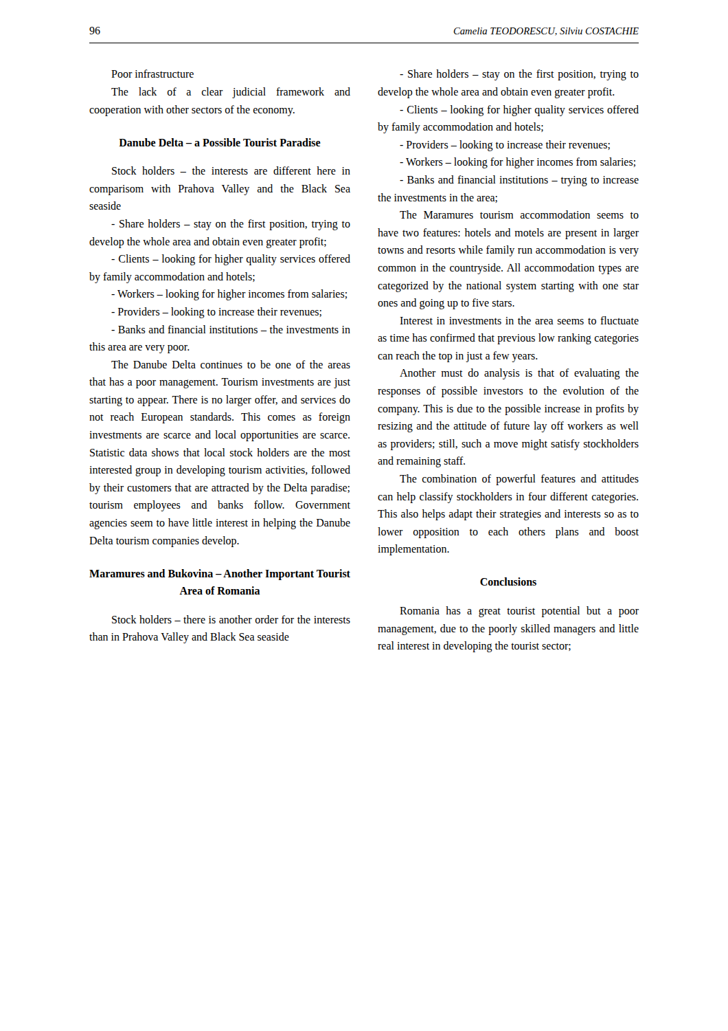96 Camelia TEODORESCU, Silviu COSTACHIE
Poor infrastructure
The lack of a clear judicial framework and cooperation with other sectors of the economy.
Danube Delta – a Possible Tourist Paradise
Stock holders – the interests are different here in comparisom with Prahova Valley and the Black Sea seaside
- Share holders – stay on the first position, trying to develop the whole area and obtain even greater profit;
- Clients – looking for higher quality services offered by family accommodation and hotels;
- Workers – looking for higher incomes from salaries;
- Providers – looking to increase their revenues;
- Banks and financial institutions – the investments in this area are very poor.
The Danube Delta continues to be one of the areas that has a poor management. Tourism investments are just starting to appear. There is no larger offer, and services do not reach European standards. This comes as foreign investments are scarce and local opportunities are scarce. Statistic data shows that local stock holders are the most interested group in developing tourism activities, followed by their customers that are attracted by the Delta paradise; tourism employees and banks follow. Government agencies seem to have little interest in helping the Danube Delta tourism companies develop.
Maramures and Bukovina – Another Important Tourist Area of Romania
Stock holders – there is another order for the interests than in Prahova Valley and Black Sea seaside
- Share holders – stay on the first position, trying to develop the whole area and obtain even greater profit.
- Clients – looking for higher quality services offered by family accommodation and hotels;
- Providers – looking to increase their revenues;
- Workers – looking for higher incomes from salaries;
- Banks and financial institutions – trying to increase the investments in the area;
The Maramures tourism accommodation seems to have two features: hotels and motels are present in larger towns and resorts while family run accommodation is very common in the countryside. All accommodation types are categorized by the national system starting with one star ones and going up to five stars.
Interest in investments in the area seems to fluctuate as time has confirmed that previous low ranking categories can reach the top in just a few years.
Another must do analysis is that of evaluating the responses of possible investors to the evolution of the company. This is due to the possible increase in profits by resizing and the attitude of future lay off workers as well as providers; still, such a move might satisfy stockholders and remaining staff.
The combination of powerful features and attitudes can help classify stockholders in four different categories. This also helps adapt their strategies and interests so as to lower opposition to each others plans and boost implementation.
Conclusions
Romania has a great tourist potential but a poor management, due to the poorly skilled managers and little real interest in developing the tourist sector;